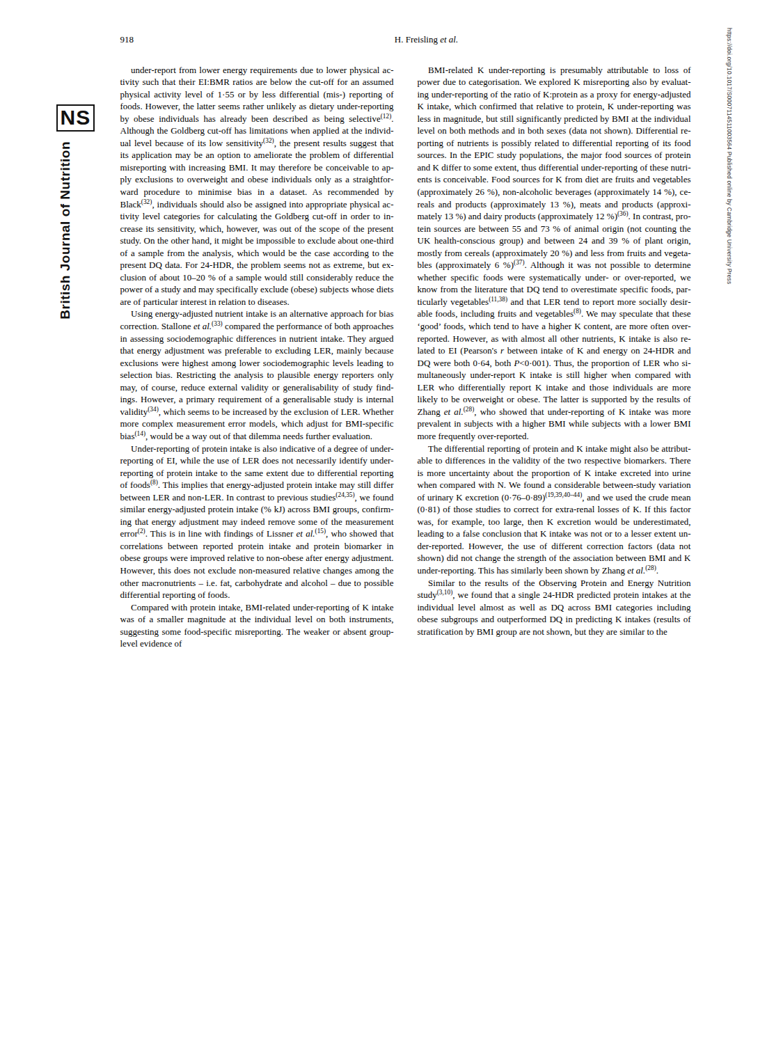https://doi.org/10.1017/S0007114511003564 Published online by Cambridge University Press
918
H. Freisling et al.
NS
British Journal of Nutrition
under-report from lower energy requirements due to lower physical activity such that their EI:BMR ratios are below the cut-off for an assumed physical activity level of 1·55 or by less differential (mis-) reporting of foods. However, the latter seems rather unlikely as dietary under-reporting by obese individuals has already been described as being selective(12). Although the Goldberg cut-off has limitations when applied at the individual level because of its low sensitivity(32), the present results suggest that its application may be an option to ameliorate the problem of differential misreporting with increasing BMI. It may therefore be conceivable to apply exclusions to overweight and obese individuals only as a straightforward procedure to minimise bias in a dataset. As recommended by Black(32), individuals should also be assigned into appropriate physical activity level categories for calculating the Goldberg cut-off in order to increase its sensitivity, which, however, was out of the scope of the present study. On the other hand, it might be impossible to exclude about one-third of a sample from the analysis, which would be the case according to the present DQ data. For 24-HDR, the problem seems not as extreme, but exclusion of about 10–20 % of a sample would still considerably reduce the power of a study and may specifically exclude (obese) subjects whose diets are of particular interest in relation to diseases.
Using energy-adjusted nutrient intake is an alternative approach for bias correction. Stallone et al.(33) compared the performance of both approaches in assessing sociodemographic differences in nutrient intake. They argued that energy adjustment was preferable to excluding LER, mainly because exclusions were highest among lower sociodemographic levels leading to selection bias. Restricting the analysis to plausible energy reporters only may, of course, reduce external validity or generalisability of study findings. However, a primary requirement of a generalisable study is internal validity(34), which seems to be increased by the exclusion of LER. Whether more complex measurement error models, which adjust for BMI-specific bias(14), would be a way out of that dilemma needs further evaluation.
Under-reporting of protein intake is also indicative of a degree of under-reporting of EI, while the use of LER does not necessarily identify under-reporting of protein intake to the same extent due to differential reporting of foods(8). This implies that energy-adjusted protein intake may still differ between LER and non-LER. In contrast to previous studies(24,35), we found similar energy-adjusted protein intake (% kJ) across BMI groups, confirming that energy adjustment may indeed remove some of the measurement error(2). This is in line with findings of Lissner et al.(15), who showed that correlations between reported protein intake and protein biomarker in obese groups were improved relative to non-obese after energy adjustment. However, this does not exclude non-measured relative changes among the other macronutrients – i.e. fat, carbohydrate and alcohol – due to possible differential reporting of foods.
Compared with protein intake, BMI-related under-reporting of K intake was of a smaller magnitude at the individual level on both instruments, suggesting some food-specific misreporting. The weaker or absent group-level evidence of
BMI-related K under-reporting is presumably attributable to loss of power due to categorisation. We explored K misreporting also by evaluating under-reporting of the ratio of K:protein as a proxy for energy-adjusted K intake, which confirmed that relative to protein, K under-reporting was less in magnitude, but still significantly predicted by BMI at the individual level on both methods and in both sexes (data not shown). Differential reporting of nutrients is possibly related to differential reporting of its food sources. In the EPIC study populations, the major food sources of protein and K differ to some extent, thus differential under-reporting of these nutrients is conceivable. Food sources for K from diet are fruits and vegetables (approximately 26 %), non-alcoholic beverages (approximately 14 %), cereals and products (approximately 13 %), meats and products (approximately 13 %) and dairy products (approximately 12 %)(36). In contrast, protein sources are between 55 and 73 % of animal origin (not counting the UK health-conscious group) and between 24 and 39 % of plant origin, mostly from cereals (approximately 20 %) and less from fruits and vegetables (approximately 6 %)(37). Although it was not possible to determine whether specific foods were systematically under- or over-reported, we know from the literature that DQ tend to overestimate specific foods, particularly vegetables(11,38) and that LER tend to report more socially desirable foods, including fruits and vegetables(8). We may speculate that these ‘good’ foods, which tend to have a higher K content, are more often over-reported. However, as with almost all other nutrients, K intake is also related to EI (Pearson's r between intake of K and energy on 24-HDR and DQ were both 0·64, both P<0·001). Thus, the proportion of LER who simultaneously under-report K intake is still higher when compared with LER who differentially report K intake and those individuals are more likely to be overweight or obese. The latter is supported by the results of Zhang et al.(28), who showed that under-reporting of K intake was more prevalent in subjects with a higher BMI while subjects with a lower BMI more frequently over-reported.
The differential reporting of protein and K intake might also be attributable to differences in the validity of the two respective biomarkers. There is more uncertainty about the proportion of K intake excreted into urine when compared with N. We found a considerable between-study variation of urinary K excretion (0·76–0·89)(19,39,40–44), and we used the crude mean (0·81) of those studies to correct for extra-renal losses of K. If this factor was, for example, too large, then K excretion would be underestimated, leading to a false conclusion that K intake was not or to a lesser extent under-reported. However, the use of different correction factors (data not shown) did not change the strength of the association between BMI and K under-reporting. This has similarly been shown by Zhang et al.(28).
Similar to the results of the Observing Protein and Energy Nutrition study(3,10), we found that a single 24-HDR predicted protein intakes at the individual level almost as well as DQ across BMI categories including obese subgroups and outperformed DQ in predicting K intakes (results of stratification by BMI group are not shown, but they are similar to the